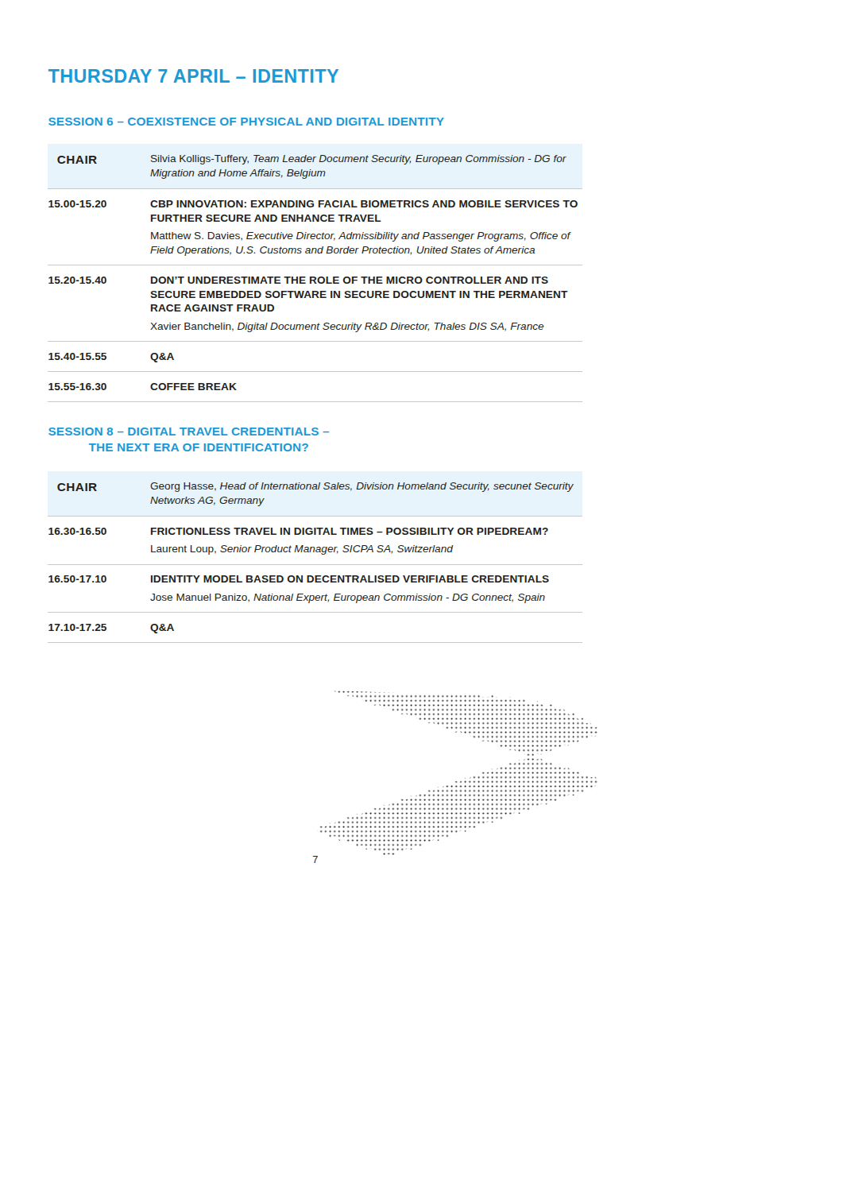Thursday 7 April – Identity
Session 6 – Coexistence of Physical and Digital Identity
| CHAIR | Silvia Kolligs-Tuffery, Team Leader Document Security, European Commission - DG for Migration and Home Affairs, Belgium |
| 15.00-15.20 | CBP Innovation: Expanding Facial Biometrics and Mobile Services to Further Secure and Enhance Travel Matthew S. Davies, Executive Director, Admissibility and Passenger Programs, Office of Field Operations, U.S. Customs and Border Protection, United States of America |
| 15.20-15.40 | Don’t Underestimate the Role of the Micro Controller and its Secure Embedded Software in Secure Document in the Permanent Race Against Fraud Xavier Banchelin, Digital Document Security R&D Director, Thales DIS SA, France |
| 15.40-15.55 | Q&A |
| 15.55-16.30 | Coffee Break |
Session 8 – Digital Travel Credentials –The Next Era of Identification?
| CHAIR | Georg Hasse, Head of International Sales, Division Homeland Security, secunet Security Networks AG, Germany |
| 16.30-16.50 | Frictionless Travel in Digital Times – Possibility or Pipedream? Laurent Loup, Senior Product Manager, SICPA SA, Switzerland |
| 16.50-17.10 | Identity Model Based on Decentralised Verifiable Credentials Jose Manuel Panizo, National Expert, European Commission - DG Connect, Spain |
| 17.10-17.25 | Q&A |
7